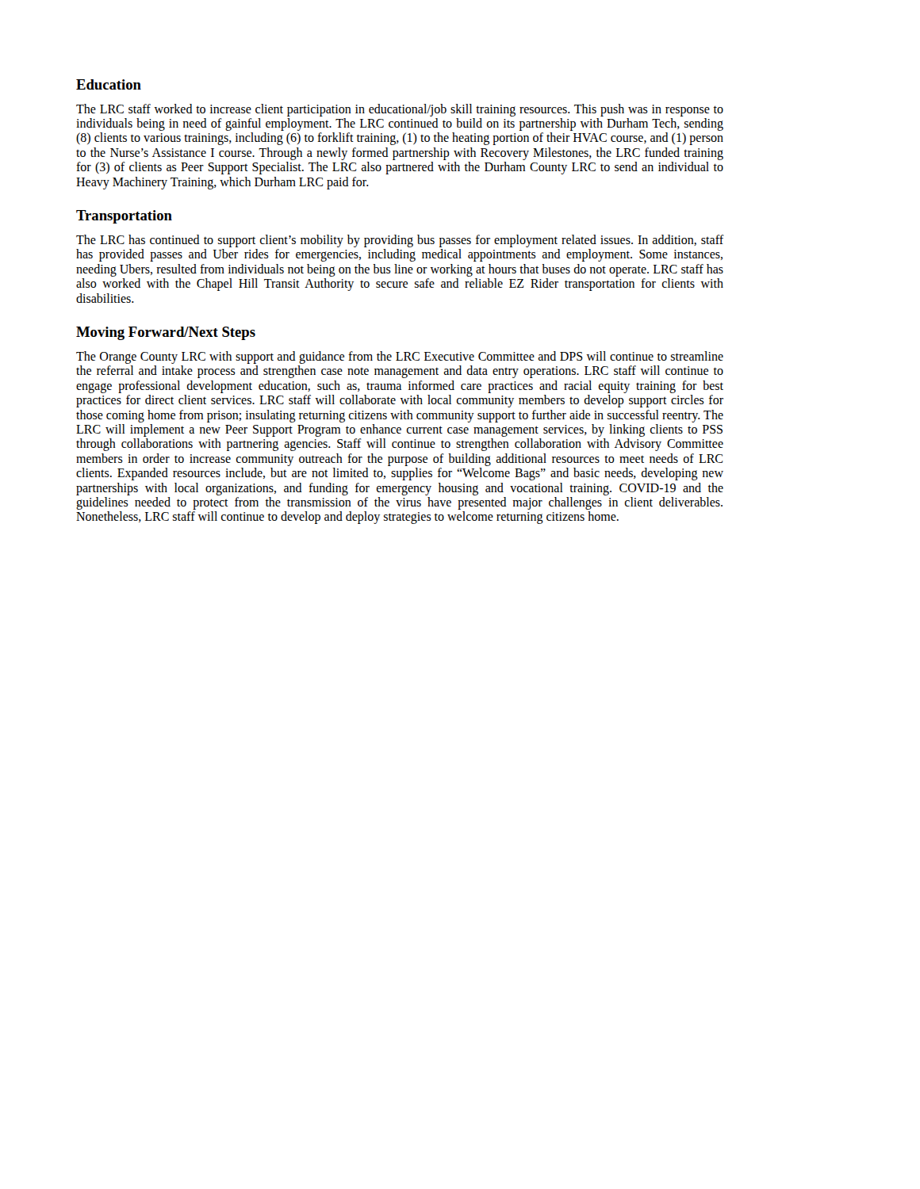Education
The LRC staff worked to increase client participation in educational/job skill training resources. This push was in response to individuals being in need of gainful employment. The LRC continued to build on its partnership with Durham Tech, sending (8) clients to various trainings, including (6) to forklift training, (1) to the heating portion of their HVAC course, and (1) person to the Nurse’s Assistance I course. Through a newly formed partnership with Recovery Milestones, the LRC funded training for (3) of clients as Peer Support Specialist. The LRC also partnered with the Durham County LRC to send an individual to Heavy Machinery Training, which Durham LRC paid for.
Transportation
The LRC has continued to support client’s mobility by providing bus passes for employment related issues. In addition, staff has provided passes and Uber rides for emergencies, including medical appointments and employment. Some instances, needing Ubers, resulted from individuals not being on the bus line or working at hours that buses do not operate. LRC staff has also worked with the Chapel Hill Transit Authority to secure safe and reliable EZ Rider transportation for clients with disabilities.
Moving Forward/Next Steps
The Orange County LRC with support and guidance from the LRC Executive Committee and DPS will continue to streamline the referral and intake process and strengthen case note management and data entry operations. LRC staff will continue to engage professional development education, such as, trauma informed care practices and racial equity training for best practices for direct client services. LRC staff will collaborate with local community members to develop support circles for those coming home from prison; insulating returning citizens with community support to further aide in successful reentry. The LRC will implement a new Peer Support Program to enhance current case management services, by linking clients to PSS through collaborations with partnering agencies. Staff will continue to strengthen collaboration with Advisory Committee members in order to increase community outreach for the purpose of building additional resources to meet needs of LRC clients. Expanded resources include, but are not limited to, supplies for “Welcome Bags” and basic needs, developing new partnerships with local organizations, and funding for emergency housing and vocational training. COVID-19 and the guidelines needed to protect from the transmission of the virus have presented major challenges in client deliverables. Nonetheless, LRC staff will continue to develop and deploy strategies to welcome returning citizens home.